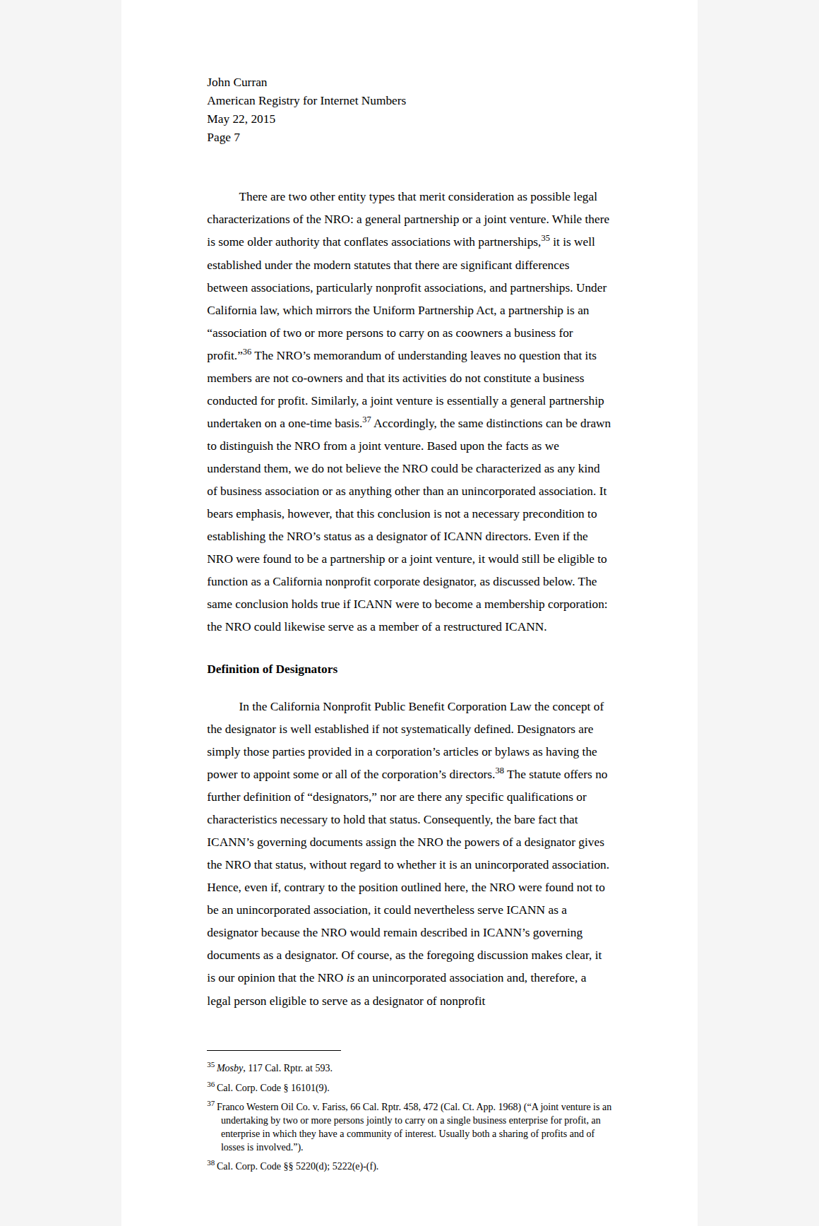John Curran
American Registry for Internet Numbers
May 22, 2015
Page 7
There are two other entity types that merit consideration as possible legal characterizations of the NRO: a general partnership or a joint venture. While there is some older authority that conflates associations with partnerships,35 it is well established under the modern statutes that there are significant differences between associations, particularly nonprofit associations, and partnerships. Under California law, which mirrors the Uniform Partnership Act, a partnership is an “association of two or more persons to carry on as coowners a business for profit.”36 The NRO’s memorandum of understanding leaves no question that its members are not co-owners and that its activities do not constitute a business conducted for profit. Similarly, a joint venture is essentially a general partnership undertaken on a one-time basis.37 Accordingly, the same distinctions can be drawn to distinguish the NRO from a joint venture. Based upon the facts as we understand them, we do not believe the NRO could be characterized as any kind of business association or as anything other than an unincorporated association. It bears emphasis, however, that this conclusion is not a necessary precondition to establishing the NRO’s status as a designator of ICANN directors. Even if the NRO were found to be a partnership or a joint venture, it would still be eligible to function as a California nonprofit corporate designator, as discussed below. The same conclusion holds true if ICANN were to become a membership corporation: the NRO could likewise serve as a member of a restructured ICANN.
Definition of Designators
In the California Nonprofit Public Benefit Corporation Law the concept of the designator is well established if not systematically defined. Designators are simply those parties provided in a corporation’s articles or bylaws as having the power to appoint some or all of the corporation’s directors.38 The statute offers no further definition of “designators,” nor are there any specific qualifications or characteristics necessary to hold that status. Consequently, the bare fact that ICANN’s governing documents assign the NRO the powers of a designator gives the NRO that status, without regard to whether it is an unincorporated association. Hence, even if, contrary to the position outlined here, the NRO were found not to be an unincorporated association, it could nevertheless serve ICANN as a designator because the NRO would remain described in ICANN’s governing documents as a designator. Of course, as the foregoing discussion makes clear, it is our opinion that the NRO is an unincorporated association and, therefore, a legal person eligible to serve as a designator of nonprofit
35 Mosby, 117 Cal. Rptr. at 593.
36 Cal. Corp. Code § 16101(9).
37 Franco Western Oil Co. v. Fariss, 66 Cal. Rptr. 458, 472 (Cal. Ct. App. 1968) (“A joint venture is an undertaking by two or more persons jointly to carry on a single business enterprise for profit, an enterprise in which they have a community of interest. Usually both a sharing of profits and of losses is involved.”).
38 Cal. Corp. Code §§ 5220(d); 5222(e)-(f).